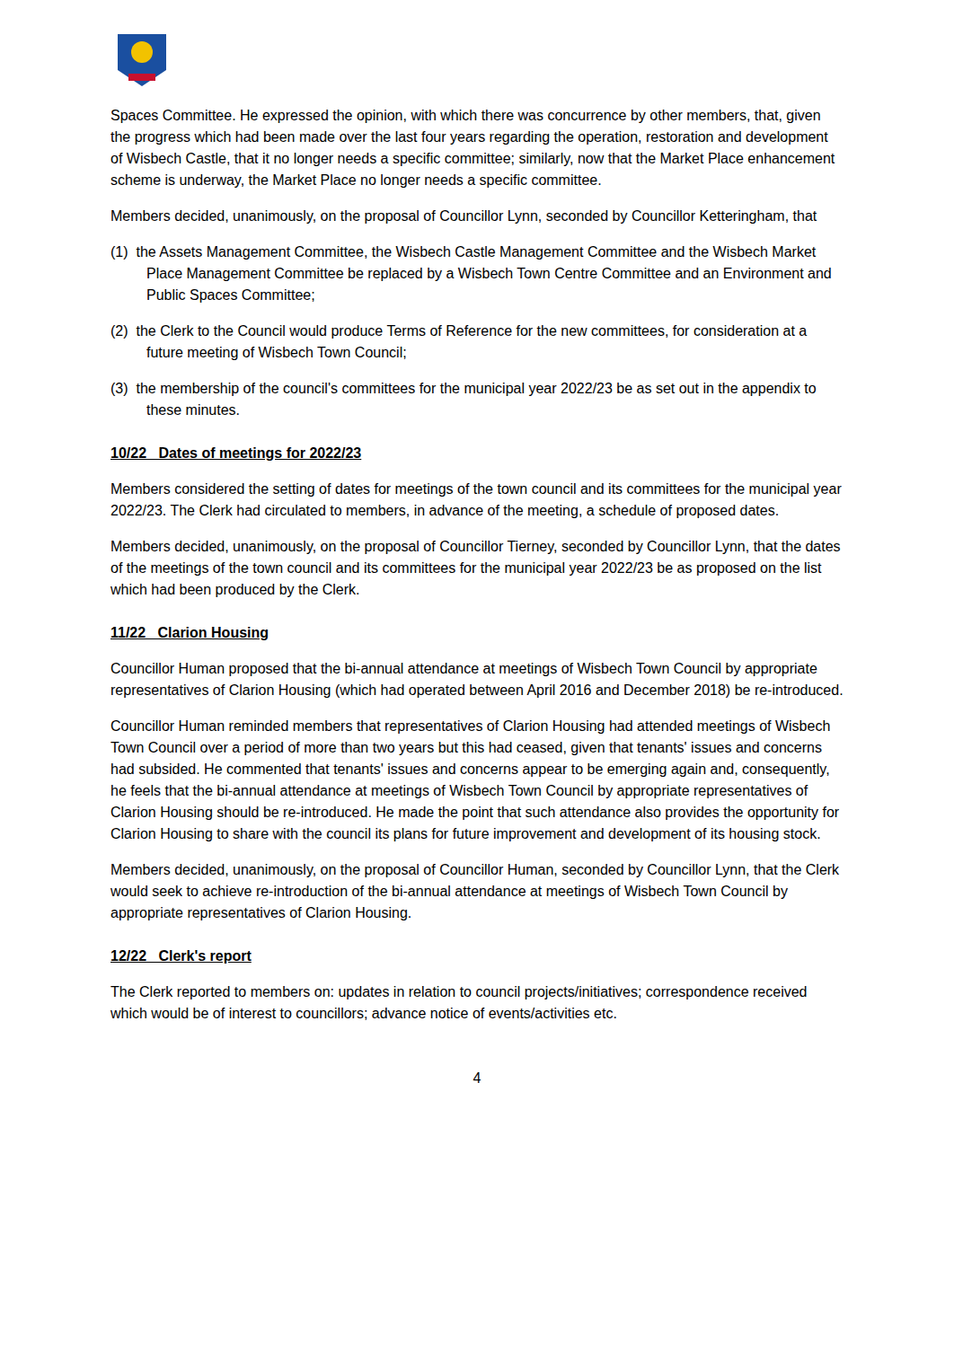Spaces Committee. He expressed the opinion, with which there was concurrence by other members, that, given the progress which had been made over the last four years regarding the operation, restoration and development of Wisbech Castle, that it no longer needs a specific committee; similarly, now that the Market Place enhancement scheme is underway, the Market Place no longer needs a specific committee.
Members decided, unanimously, on the proposal of Councillor Lynn, seconded by Councillor Ketteringham, that
(1) the Assets Management Committee, the Wisbech Castle Management Committee and the Wisbech Market Place Management Committee be replaced by a Wisbech Town Centre Committee and an Environment and Public Spaces Committee;
(2) the Clerk to the Council would produce Terms of Reference for the new committees, for consideration at a future meeting of Wisbech Town Council;
(3) the membership of the council's committees for the municipal year 2022/23 be as set out in the appendix to these minutes.
10/22 Dates of meetings for 2022/23
Members considered the setting of dates for meetings of the town council and its committees for the municipal year 2022/23. The Clerk had circulated to members, in advance of the meeting, a schedule of proposed dates.
Members decided, unanimously, on the proposal of Councillor Tierney, seconded by Councillor Lynn, that the dates of the meetings of the town council and its committees for the municipal year 2022/23 be as proposed on the list which had been produced by the Clerk.
11/22 Clarion Housing
Councillor Human proposed that the bi-annual attendance at meetings of Wisbech Town Council by appropriate representatives of Clarion Housing (which had operated between April 2016 and December 2018) be re-introduced.
Councillor Human reminded members that representatives of Clarion Housing had attended meetings of Wisbech Town Council over a period of more than two years but this had ceased, given that tenants' issues and concerns had subsided. He commented that tenants' issues and concerns appear to be emerging again and, consequently, he feels that the bi-annual attendance at meetings of Wisbech Town Council by appropriate representatives of Clarion Housing should be re-introduced. He made the point that such attendance also provides the opportunity for Clarion Housing to share with the council its plans for future improvement and development of its housing stock.
Members decided, unanimously, on the proposal of Councillor Human, seconded by Councillor Lynn, that the Clerk would seek to achieve re-introduction of the bi-annual attendance at meetings of Wisbech Town Council by appropriate representatives of Clarion Housing.
12/22 Clerk's report
The Clerk reported to members on: updates in relation to council projects/initiatives; correspondence received which would be of interest to councillors; advance notice of events/activities etc.
4